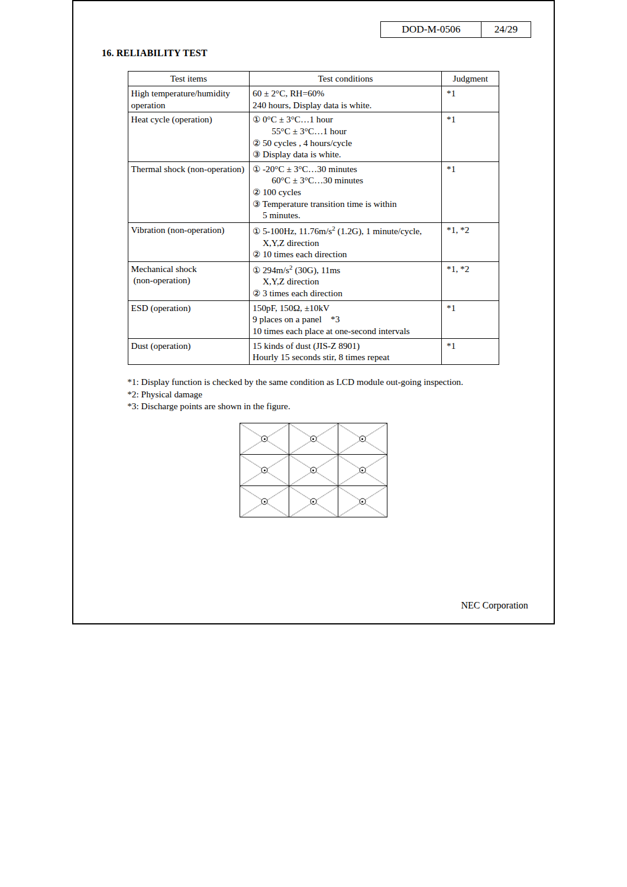DOD-M-0506
24/29
16. RELIABILITY TEST
| Test items | Test conditions | Judgment |
| --- | --- | --- |
| High temperature/humidity operation | 60 ± 2°C, RH=60% 240 hours, Display data is white. | *1 |
| Heat cycle (operation) | ① 0°C ± 3°C…1 hour 55°C ± 3°C…1 hour ② 50 cycles , 4 hours/cycle ③ Display data is white. | *1 |
| Thermal shock (non-operation) | ① -20°C ± 3°C…30 minutes 60°C ± 3°C…30 minutes ② 100 cycles ③ Temperature transition time is within 5 minutes. | *1 |
| Vibration (non-operation) | ① 5-100Hz, 11.76m/s 2 (1.2G), 1 minute/cycle, X,Y,Z direction ② 10 times each direction | *1, *2 |
| Mechanical shock (non-operation) | ① 294m/s 2 (30G), 11ms X,Y,Z direction ② 3 times each direction | *1, *2 |
| ESD (operation) | 150pF, 150Ω, ±10kV 9 places on a panel *3 10 times each place at one-second intervals | *1 |
| Dust (operation) | 15 kinds of dust (JIS-Z 8901) Hourly 15 seconds stir, 8 times repeat | *1 |
*1: Display function is checked by the same condition as LCD module out-going inspection.
*2: Physical damage
*3: Discharge points are shown in the figure.
NEC Corporation